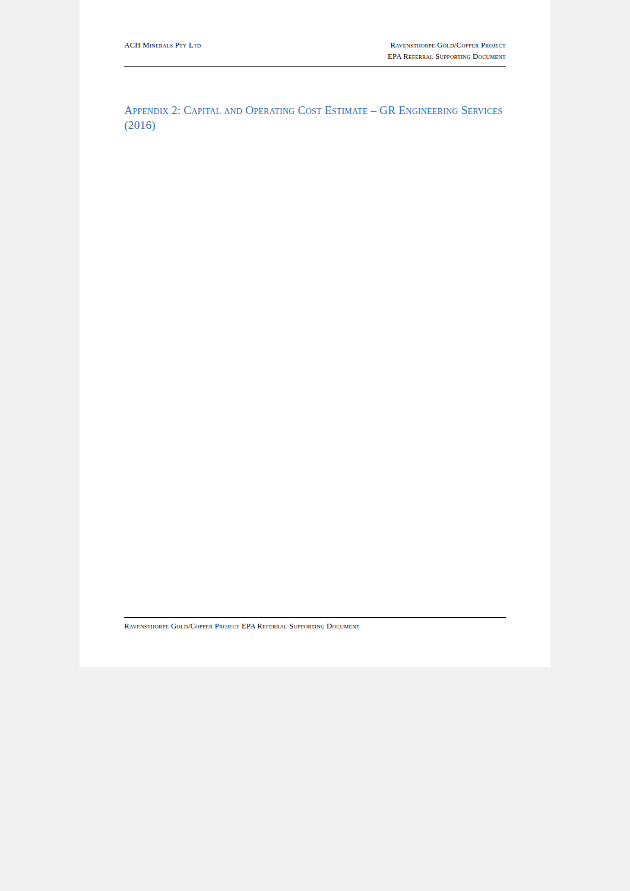ACH Minerals Pty Ltd Ravensthorpe Gold/Copper Project
EPA Referral Supporting Document
Appendix 2: Capital and Operating Cost Estimate – GR Engineering Services (2016)
Ravensthorpe Gold/Copper Project EPA Referral Supporting Document